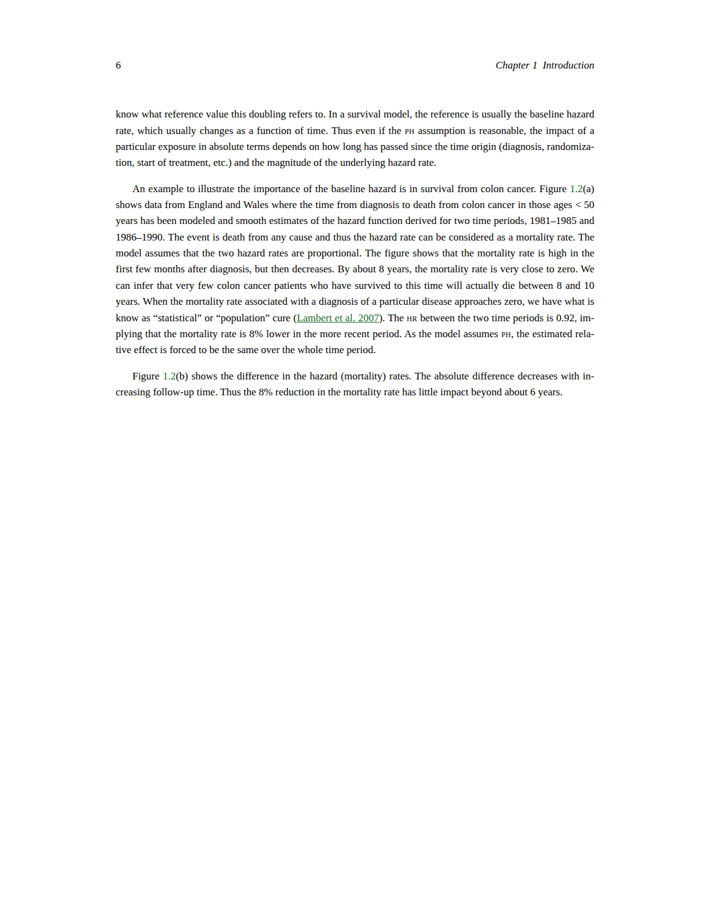6 Chapter 1 Introduction
know what reference value this doubling refers to. In a survival model, the reference is usually the baseline hazard rate, which usually changes as a function of time. Thus even if the ph assumption is reasonable, the impact of a particular exposure in absolute terms depends on how long has passed since the time origin (diagnosis, randomization, start of treatment, etc.) and the magnitude of the underlying hazard rate.
An example to illustrate the importance of the baseline hazard is in survival from colon cancer. Figure 1.2(a) shows data from England and Wales where the time from diagnosis to death from colon cancer in those ages < 50 years has been modeled and smooth estimates of the hazard function derived for two time periods, 1981–1985 and 1986–1990. The event is death from any cause and thus the hazard rate can be considered as a mortality rate. The model assumes that the two hazard rates are proportional. The figure shows that the mortality rate is high in the first few months after diagnosis, but then decreases. By about 8 years, the mortality rate is very close to zero. We can infer that very few colon cancer patients who have survived to this time will actually die between 8 and 10 years. When the mortality rate associated with a diagnosis of a particular disease approaches zero, we have what is know as “statistical” or “population” cure (Lambert et al. 2007). The hr between the two time periods is 0.92, implying that the mortality rate is 8% lower in the more recent period. As the model assumes ph, the estimated relative effect is forced to be the same over the whole time period.
Figure 1.2(b) shows the difference in the hazard (mortality) rates. The absolute difference decreases with increasing follow-up time. Thus the 8% reduction in the mortality rate has little impact beyond about 6 years.